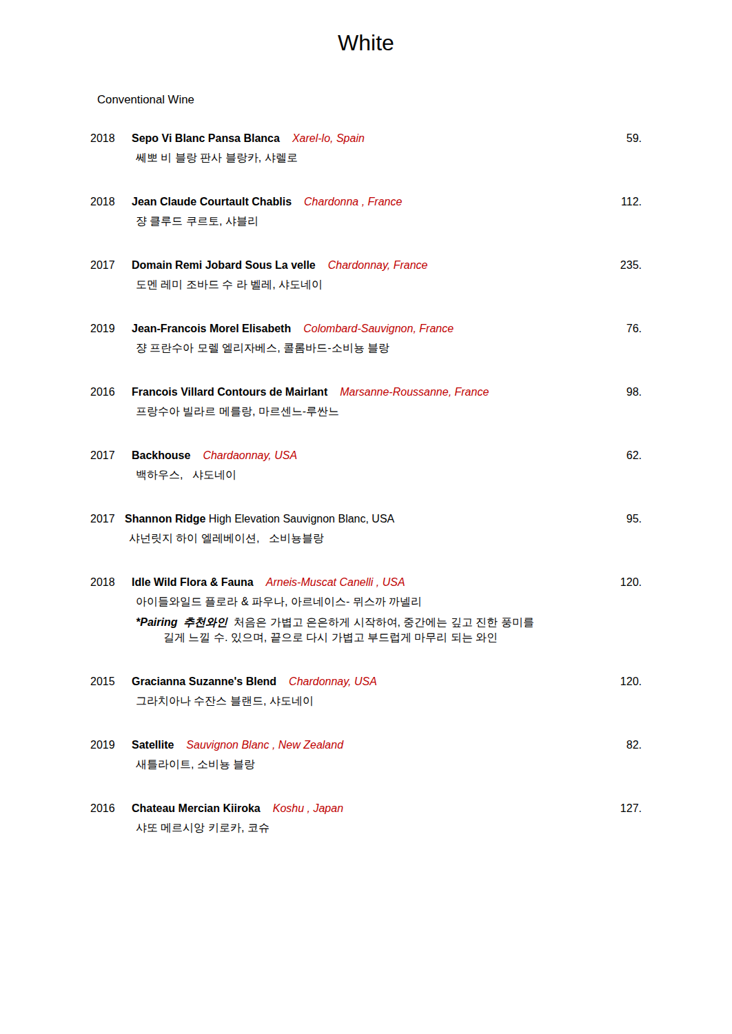White
Conventional Wine
2018
Sepo Vi Blanc Pansa Blanca Xarel-lo, Spain 쎄뽀 비 블랑 판사 블랑카, 샤렐로
59.
2018
Jean Claude Courtault Chablis Chardonna , France 쟝 클루드 쿠르토, 샤블리
112.
2017
Domain Remi Jobard Sous La velle Chardonnay, France 도멘 레미 조바드 수 라 벨레, 샤도네이
235.
2019
Jean-Francois Morel Elisabeth Colombard-Sauvignon, France 쟝 프란수아 모렐 엘리자베스, 콜롬바드-소비뇽 블랑
76.
2016
Francois Villard Contours de Mairlant Marsanne-Roussanne, France 프랑수아 빌라르 메를랑, 마르센느-루싼느
98.
2017
Backhouse Chardaonnay, USA 백하우스, 샤도네이
62.
2017
Shannon Ridge High Elevation Sauvignon Blanc, USA 샤넌릿지 하이 엘레베이션, 소비뇽블랑
95.
2018
Idle Wild Flora & Fauna Arneis-Muscat Canelli , USA 아이들와일드 플로라 & 파우나, 아르네이스- 뮈스까 까넬리 *Pairing 추천와인 처음은 가볍고 은은하게 시작하여, 중간에는 깊고 진한 풍미를 길게 느낄 수. 있으며, 끝으로 다시 가볍고 부드럽게 마무리 되는 와인
120.
2015
Gracianna Suzanne's Blend Chardonnay, USA 그라치아나 수잔스 블랜드, 샤도네이
120.
2019
Satellite Sauvignon Blanc , New Zealand 새틀라이트, 소비뇽 블랑
82.
2016
Chateau Mercian Kiiroka Koshu , Japan 샤또 메르시앙 키로카, 코슈
127.